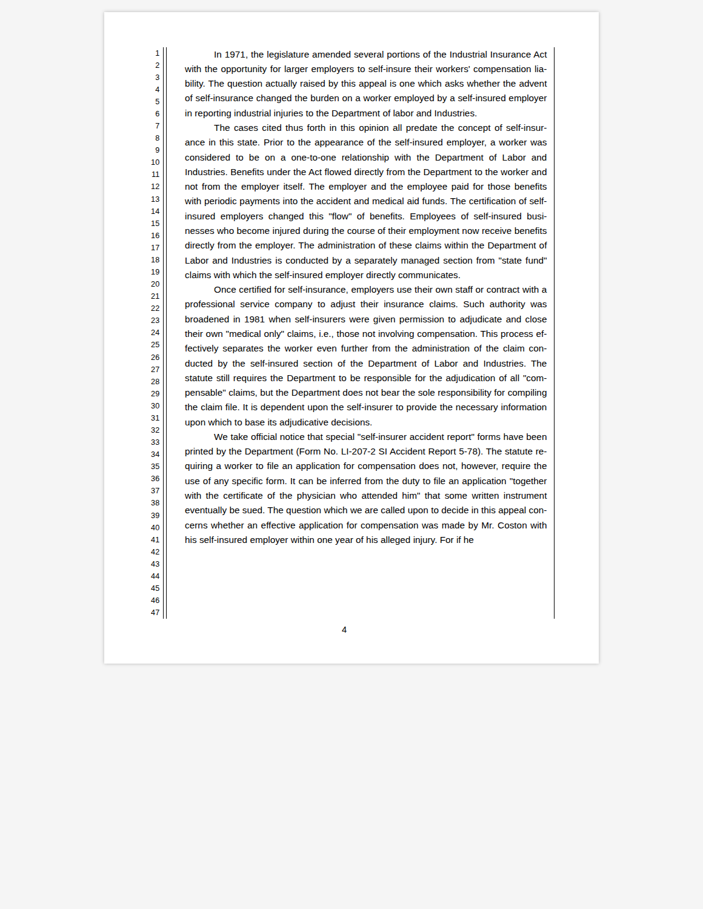1
2
3
4
5
6
7
8
9
10
11
12
13
14
15
16
17
18
19
20
21
22
23
24
25
26
27
28
29
30
31
32
33
34
35
36
37
38
39
40
41
42
43
44
45
46
47
In 1971, the legislature amended several portions of the Industrial Insurance Act with the opportunity for larger employers to self-insure their workers' compensation liability. The question actually raised by this appeal is one which asks whether the advent of self-insurance changed the burden on a worker employed by a self-insured employer in reporting industrial injuries to the Department of labor and Industries.
The cases cited thus forth in this opinion all predate the concept of self-insurance in this state. Prior to the appearance of the self-insured employer, a worker was considered to be on a one-to-one relationship with the Department of Labor and Industries. Benefits under the Act flowed directly from the Department to the worker and not from the employer itself. The employer and the employee paid for those benefits with periodic payments into the accident and medical aid funds. The certification of self-insured employers changed this "flow" of benefits. Employees of self-insured businesses who become injured during the course of their employment now receive benefits directly from the employer. The administration of these claims within the Department of Labor and Industries is conducted by a separately managed section from "state fund" claims with which the self-insured employer directly communicates.
Once certified for self-insurance, employers use their own staff or contract with a professional service company to adjust their insurance claims. Such authority was broadened in 1981 when self-insurers were given permission to adjudicate and close their own "medical only" claims, i.e., those not involving compensation. This process effectively separates the worker even further from the administration of the claim conducted by the self-insured section of the Department of Labor and Industries. The statute still requires the Department to be responsible for the adjudication of all "compensable" claims, but the Department does not bear the sole responsibility for compiling the claim file. It is dependent upon the self-insurer to provide the necessary information upon which to base its adjudicative decisions.
We take official notice that special "self-insurer accident report" forms have been printed by the Department (Form No. LI-207-2 SI Accident Report 5-78). The statute requiring a worker to file an application for compensation does not, however, require the use of any specific form. It can be inferred from the duty to file an application "together with the certificate of the physician who attended him" that some written instrument eventually be sued. The question which we are called upon to decide in this appeal concerns whether an effective application for compensation was made by Mr. Coston with his self-insured employer within one year of his alleged injury. For if he
4